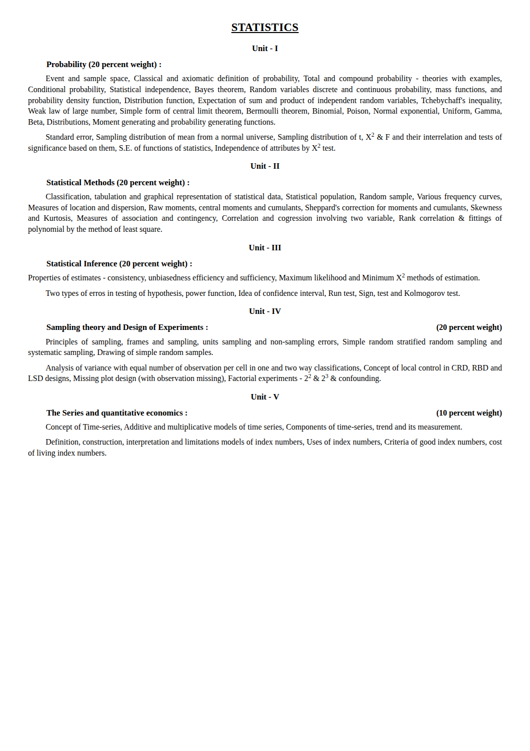STATISTICS
Unit - I
Probability (20 percent weight) :
Event and sample space, Classical and axiomatic definition of probability, Total and compound probability - theories with examples, Conditional probability, Statistical independence, Bayes theorem, Random variables discrete and continuous probability, mass functions, and probability density function, Distribution function, Expectation of sum and product of independent random variables, Tchebychaff's inequality, Weak law of large number, Simple form of central limit theorem, Bermoulli theorem, Binomial, Poison, Normal exponential, Uniform, Gamma, Beta, Distributions, Moment generating and probability generating functions.
Standard error, Sampling distribution of mean from a normal universe, Sampling distribution of t, X2 & F and their interrelation and tests of significance based on them, S.E. of functions of statistics, Independence of attributes by X2 test.
Unit - II
Statistical Methods (20 percent weight) :
Classification, tabulation and graphical representation of statistical data, Statistical population, Random sample, Various frequency curves, Measures of location and dispersion, Raw moments, central moments and cumulants, Sheppard's correction for moments and cumulants, Skewness and Kurtosis, Measures of association and contingency, Correlation and cogression involving two variable, Rank correlation & fittings of polynomial by the method of least square.
Unit - III
Statistical Inference (20 percent weight) :
Properties of estimates - consistency, unbiasedness efficiency and sufficiency, Maximum likelihood and Minimum X2 methods of estimation.
Two types of erros in testing of hypothesis, power function, Idea of confidence interval, Run test, Sign, test and Kolmogorov test.
Unit - IV
Sampling theory and Design of Experiments : (20 percent weight)
Principles of sampling, frames and sampling, units sampling and non-sampling errors, Simple random stratified random sampling and systematic sampling, Drawing of simple random samples.
Analysis of variance with equal number of observation per cell in one and two way classifications, Concept of local control in CRD, RBD and LSD designs, Missing plot design (with observation missing), Factorial experiments - 22 & 23 & confounding.
Unit - V
The Series and quantitative economics : (10 percent weight)
Concept of Time-series, Additive and multiplicative models of time series, Components of time-series, trend and its measurement.
Definition, construction, interpretation and limitations models of index numbers, Uses of index numbers, Criteria of good index numbers, cost of living index numbers.